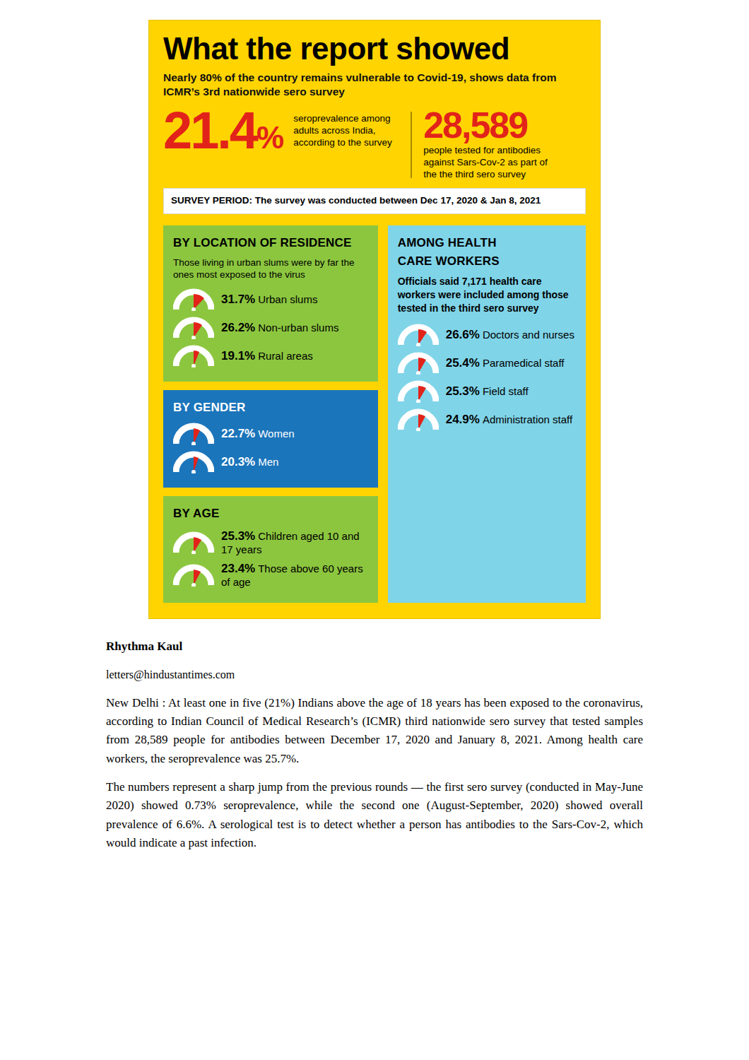What the report showed
Nearly 80% of the country remains vulnerable to Covid-19, shows data from ICMR’s 3rd nationwide sero survey
21.4%
seroprevalence among adults across India, according to the survey
28,589
people tested for antibodies against Sars-Cov-2 as part of the the third sero survey
SURVEY PERIOD: The survey was conducted between Dec 17, 2020 & Jan 8, 2021
By location of residence
Those living in urban slums were by far the ones most exposed to the virus
31.7% Urban slums
26.2% Non-urban slums
19.1% Rural areas
By gender
22.7% Women
20.3% Men
By age
25.3% Children aged 10 and 17 years
23.4% Those above 60 years of age
Among health
care workers
Officials said 7,171 health care workers were included among those tested in the third sero survey
26.6% Doctors and nurses
25.4% Paramedical staff
25.3% Field staff
24.9% Administration staff
Rhythma Kaul
letters@hindustantimes.com
New Delhi : At least one in five (21%) Indians above the age of 18 years has been exposed to the coronavirus, according to Indian Council of Medical Research’s (ICMR) third nationwide sero survey that tested samples from 28,589 people for antibodies between December 17, 2020 and January 8, 2021. Among health care workers, the seroprevalence was 25.7%.
The numbers represent a sharp jump from the previous rounds — the first sero survey (conducted in May-June 2020) showed 0.73% seroprevalence, while the second one (August-September, 2020) showed overall prevalence of 6.6%. A serological test is to detect whether a person has antibodies to the Sars-Cov-2, which would indicate a past infection.